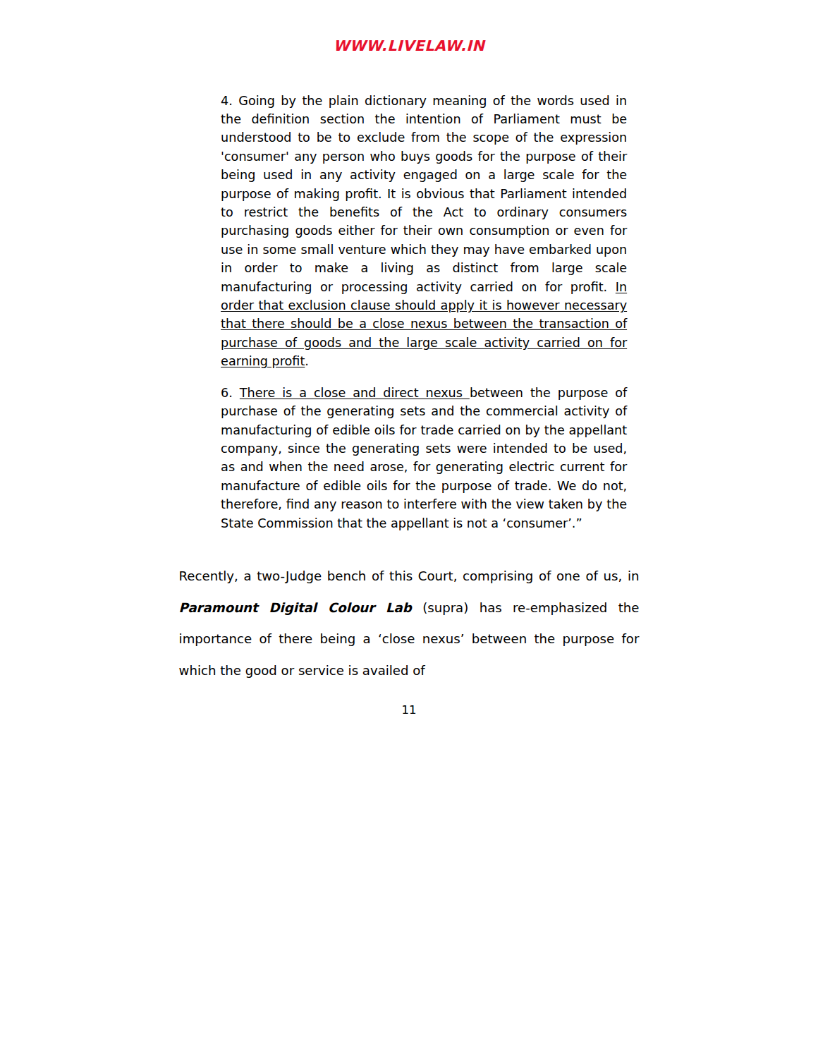WWW.LIVELAW.IN
4. Going by the plain dictionary meaning of the words used in the definition section the intention of Parliament must be understood to be to exclude from the scope of the expression 'consumer' any person who buys goods for the purpose of their being used in any activity engaged on a large scale for the purpose of making profit. It is obvious that Parliament intended to restrict the benefits of the Act to ordinary consumers purchasing goods either for their own consumption or even for use in some small venture which they may have embarked upon in order to make a living as distinct from large scale manufacturing or processing activity carried on for profit. In order that exclusion clause should apply it is however necessary that there should be a close nexus between the transaction of purchase of goods and the large scale activity carried on for earning profit.
6. There is a close and direct nexus between the purpose of purchase of the generating sets and the commercial activity of manufacturing of edible oils for trade carried on by the appellant company, since the generating sets were intended to be used, as and when the need arose, for generating electric current for manufacture of edible oils for the purpose of trade. We do not, therefore, find any reason to interfere with the view taken by the State Commission that the appellant is not a ‘consumer’.”
Recently, a two-Judge bench of this Court, comprising of one of us, in Paramount Digital Colour Lab (supra) has re-emphasized the importance of there being a ‘close nexus’ between the purpose for which the good or service is availed of
11